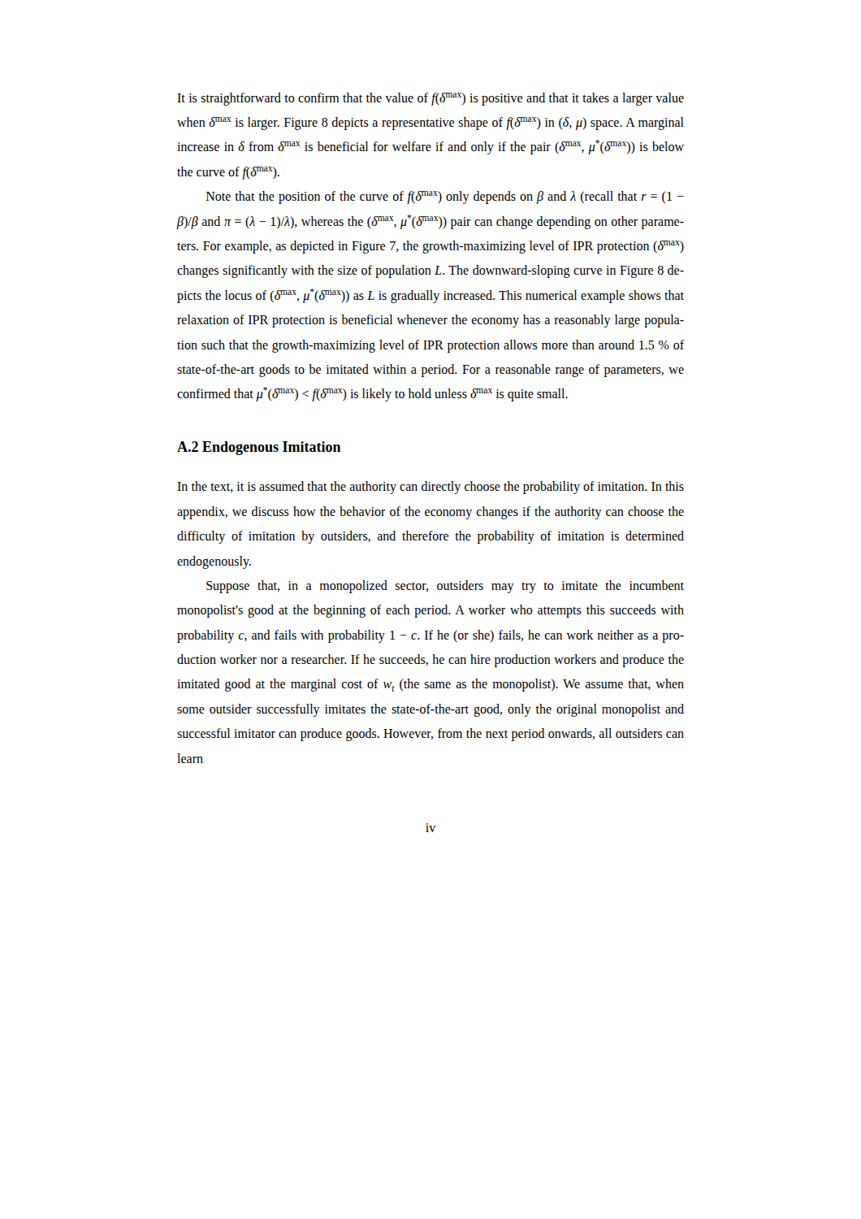It is straightforward to confirm that the value of f(δmax) is positive and that it takes a larger value when δmax is larger. Figure 8 depicts a representative shape of f(δmax) in (δ, μ) space. A marginal increase in δ from δmax is beneficial for welfare if and only if the pair (δmax, μ*(δmax)) is below the curve of f(δmax).
Note that the position of the curve of f(δmax) only depends on β and λ (recall that r = (1 − β)/β and π = (λ − 1)/λ), whereas the (δmax, μ*(δmax)) pair can change depending on other parameters. For example, as depicted in Figure 7, the growth-maximizing level of IPR protection (δmax) changes significantly with the size of population L. The downward-sloping curve in Figure 8 depicts the locus of (δmax, μ*(δmax)) as L is gradually increased. This numerical example shows that relaxation of IPR protection is beneficial whenever the economy has a reasonably large population such that the growth-maximizing level of IPR protection allows more than around 1.5 % of state-of-the-art goods to be imitated within a period. For a reasonable range of parameters, we confirmed that μ*(δmax) < f(δmax) is likely to hold unless δmax is quite small.
A.2 Endogenous Imitation
In the text, it is assumed that the authority can directly choose the probability of imitation. In this appendix, we discuss how the behavior of the economy changes if the authority can choose the difficulty of imitation by outsiders, and therefore the probability of imitation is determined endogenously.
Suppose that, in a monopolized sector, outsiders may try to imitate the incumbent monopolist's good at the beginning of each period. A worker who attempts this succeeds with probability c, and fails with probability 1 − c. If he (or she) fails, he can work neither as a production worker nor a researcher. If he succeeds, he can hire production workers and produce the imitated good at the marginal cost of wt (the same as the monopolist). We assume that, when some outsider successfully imitates the state-of-the-art good, only the original monopolist and successful imitator can produce goods. However, from the next period onwards, all outsiders can learn
iv